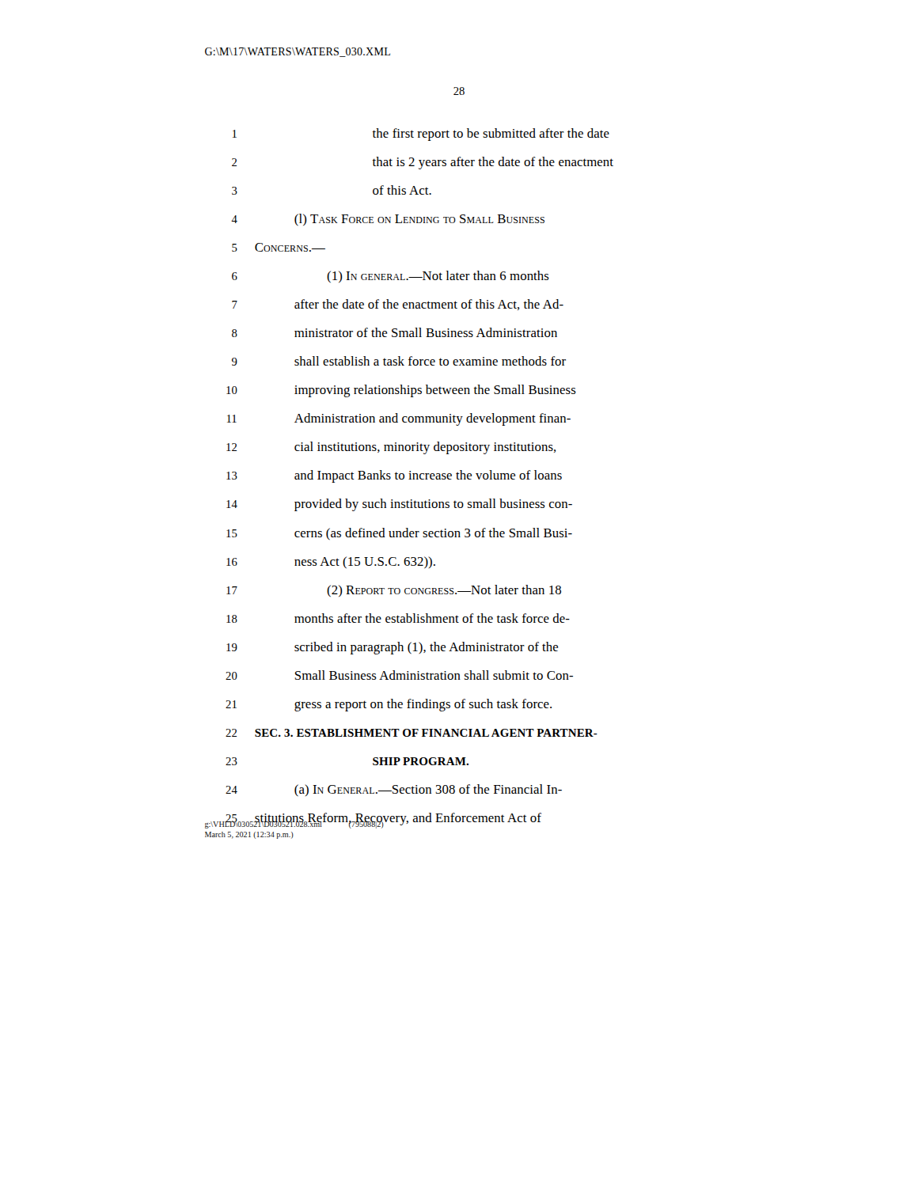G:\M\17\WATERS\WATERS_030.XML
28
| 1 | the first report to be submitted after the date |
| 2 | that is 2 years after the date of the enactment |
| 3 | of this Act. |
| 4 | (l) Task Force on Lending to Small Business |
| 5 | Concerns .— |
| 6 | (1) In general .—Not later than 6 months |
| 7 | after the date of the enactment of this Act, the Ad- |
| 8 | ministrator of the Small Business Administration |
| 9 | shall establish a task force to examine methods for |
| 10 | improving relationships between the Small Business |
| 11 | Administration and community development finan- |
| 12 | cial institutions, minority depository institutions, |
| 13 | and Impact Banks to increase the volume of loans |
| 14 | provided by such institutions to small business con- |
| 15 | cerns (as defined under section 3 of the Small Busi- |
| 16 | ness Act (15 U.S.C. 632)). |
| 17 | (2) Report to congress .—Not later than 18 |
| 18 | months after the establishment of the task force de- |
| 19 | scribed in paragraph (1), the Administrator of the |
| 20 | Small Business Administration shall submit to Con- |
| 21 | gress a report on the findings of such task force. |
| 22 | SEC. 3. ESTABLISHMENT OF FINANCIAL AGENT PARTNER- |
| 23 | SHIP PROGRAM. |
| 24 | (a) In General .—Section 308 of the Financial In- |
| 25 | stitutions Reform, Recovery, and Enforcement Act of |
g:\VHLD\030521\D030521.028.xml (795088|2)
March 5, 2021 (12:34 p.m.)